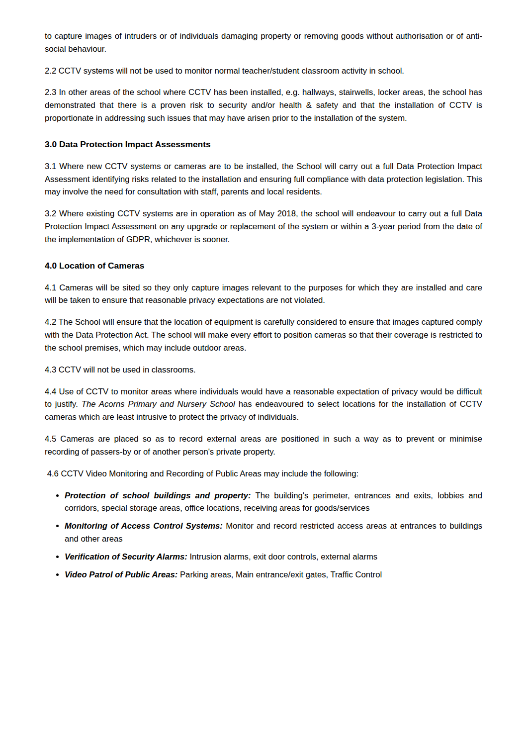to capture images of intruders or of individuals damaging property or removing goods without authorisation or of anti-social behaviour.
2.2 CCTV systems will not be used to monitor normal teacher/student classroom activity in school.
2.3 In other areas of the school where CCTV has been installed, e.g. hallways, stairwells, locker areas, the school has demonstrated that there is a proven risk to security and/or health & safety and that the installation of CCTV is proportionate in addressing such issues that may have arisen prior to the installation of the system.
3.0 Data Protection Impact Assessments
3.1 Where new CCTV systems or cameras are to be installed, the School will carry out a full Data Protection Impact Assessment identifying risks related to the installation and ensuring full compliance with data protection legislation. This may involve the need for consultation with staff, parents and local residents.
3.2 Where existing CCTV systems are in operation as of May 2018, the school will endeavour to carry out a full Data Protection Impact Assessment on any upgrade or replacement of the system or within a 3-year period from the date of the implementation of GDPR, whichever is sooner.
4.0 Location of Cameras
4.1 Cameras will be sited so they only capture images relevant to the purposes for which they are installed and care will be taken to ensure that reasonable privacy expectations are not violated.
4.2 The School will ensure that the location of equipment is carefully considered to ensure that images captured comply with the Data Protection Act. The school will make every effort to position cameras so that their coverage is restricted to the school premises, which may include outdoor areas.
4.3 CCTV will not be used in classrooms.
4.4 Use of CCTV to monitor areas where individuals would have a reasonable expectation of privacy would be difficult to justify. The Acorns Primary and Nursery School has endeavoured to select locations for the installation of CCTV cameras which are least intrusive to protect the privacy of individuals.
4.5 Cameras are placed so as to record external areas are positioned in such a way as to prevent or minimise recording of passers-by or of another person's private property.
4.6 CCTV Video Monitoring and Recording of Public Areas may include the following:
Protection of school buildings and property: The building's perimeter, entrances and exits, lobbies and corridors, special storage areas, office locations, receiving areas for goods/services
Monitoring of Access Control Systems: Monitor and record restricted access areas at entrances to buildings and other areas
Verification of Security Alarms: Intrusion alarms, exit door controls, external alarms
Video Patrol of Public Areas: Parking areas, Main entrance/exit gates, Traffic Control